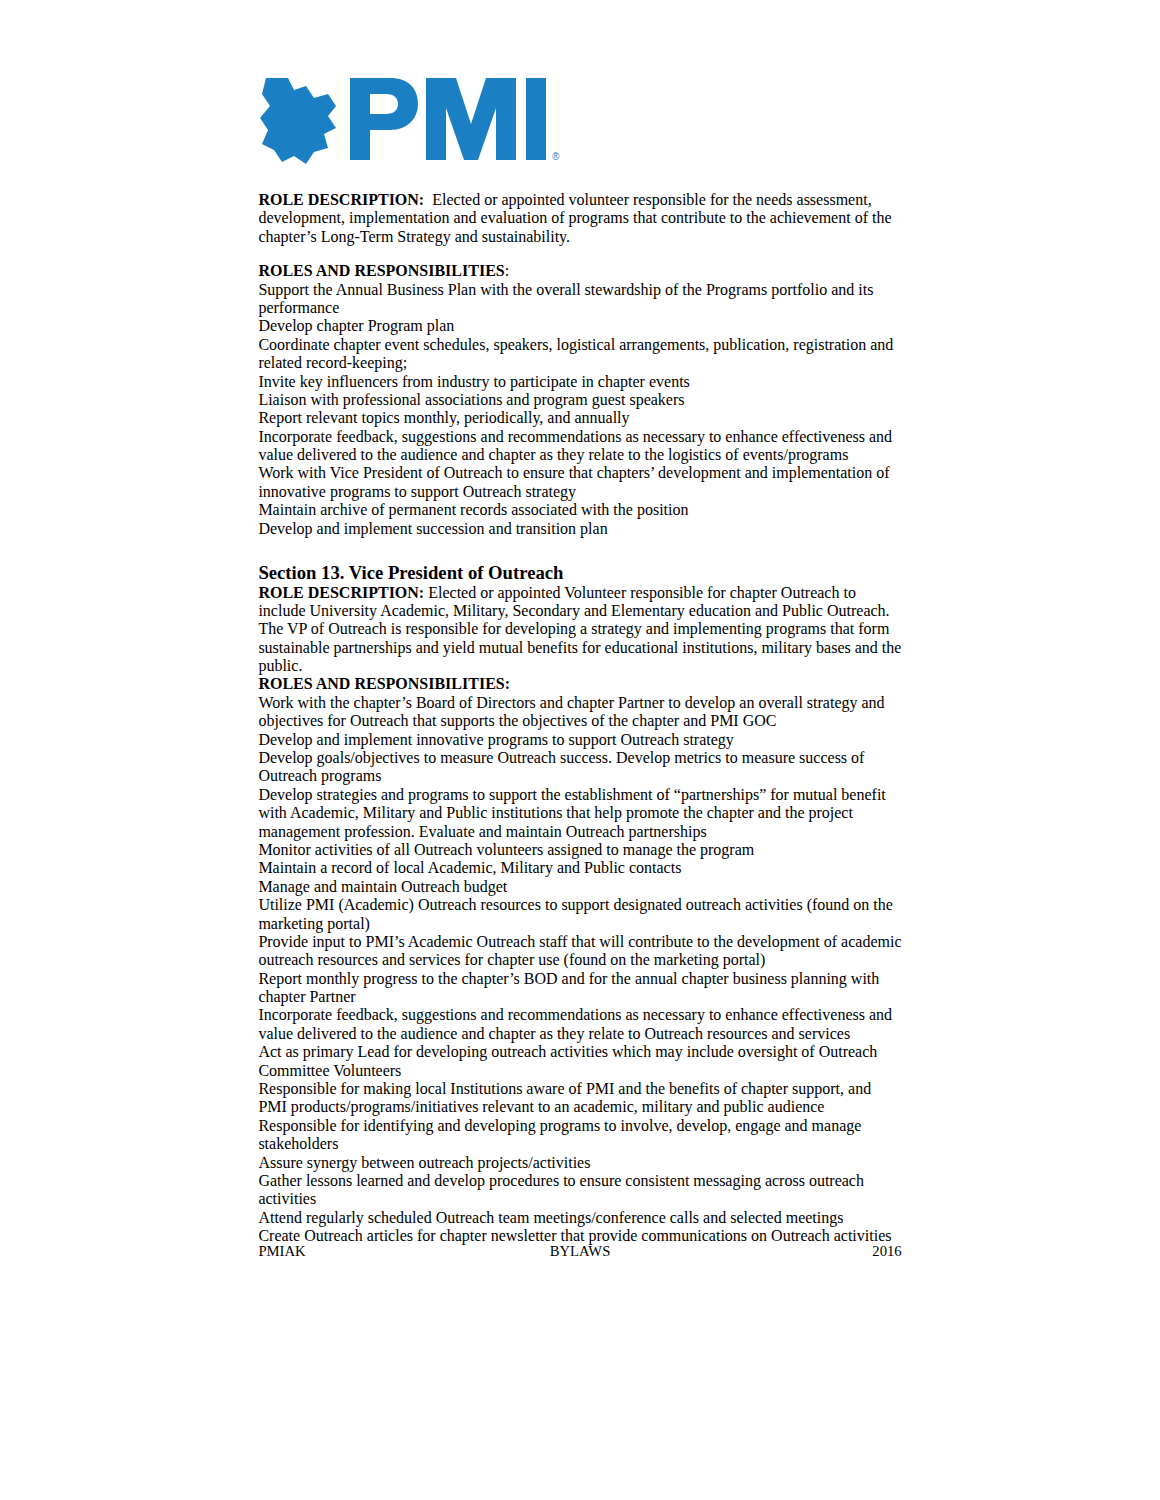®
ROLE DESCRIPTION: Elected or appointed volunteer responsible for the needs assessment, development, implementation and evaluation of programs that contribute to the achievement of the chapter’s Long-Term Strategy and sustainability.
ROLES AND RESPONSIBILITIES:
Support the Annual Business Plan with the overall stewardship of the Programs portfolio and its performance
Develop chapter Program plan
Coordinate chapter event schedules, speakers, logistical arrangements, publication, registration and related record-keeping;
Invite key influencers from industry to participate in chapter events
Liaison with professional associations and program guest speakers
Report relevant topics monthly, periodically, and annually
Incorporate feedback, suggestions and recommendations as necessary to enhance effectiveness and value delivered to the audience and chapter as they relate to the logistics of events/programs
Work with Vice President of Outreach to ensure that chapters’ development and implementation of innovative programs to support Outreach strategy
Maintain archive of permanent records associated with the position
Develop and implement succession and transition plan
Section 13. Vice President of Outreach
ROLE DESCRIPTION: Elected or appointed Volunteer responsible for chapter Outreach to include University Academic, Military, Secondary and Elementary education and Public Outreach. The VP of Outreach is responsible for developing a strategy and implementing programs that form sustainable partnerships and yield mutual benefits for educational institutions, military bases and the public.
ROLES AND RESPONSIBILITIES:
Work with the chapter’s Board of Directors and chapter Partner to develop an overall strategy and objectives for Outreach that supports the objectives of the chapter and PMI GOC
Develop and implement innovative programs to support Outreach strategy
Develop goals/objectives to measure Outreach success. Develop metrics to measure success of Outreach programs
Develop strategies and programs to support the establishment of “partnerships” for mutual benefit with Academic, Military and Public institutions that help promote the chapter and the project management profession. Evaluate and maintain Outreach partnerships
Monitor activities of all Outreach volunteers assigned to manage the program
Maintain a record of local Academic, Military and Public contacts
Manage and maintain Outreach budget
Utilize PMI (Academic) Outreach resources to support designated outreach activities (found on the marketing portal)
Provide input to PMI’s Academic Outreach staff that will contribute to the development of academic outreach resources and services for chapter use (found on the marketing portal)
Report monthly progress to the chapter’s BOD and for the annual chapter business planning with chapter Partner
Incorporate feedback, suggestions and recommendations as necessary to enhance effectiveness and value delivered to the audience and chapter as they relate to Outreach resources and services
Act as primary Lead for developing outreach activities which may include oversight of Outreach Committee Volunteers
Responsible for making local Institutions aware of PMI and the benefits of chapter support, and PMI products/programs/initiatives relevant to an academic, military and public audience
Responsible for identifying and developing programs to involve, develop, engage and manage stakeholders
Assure synergy between outreach projects/activities
Gather lessons learned and develop procedures to ensure consistent messaging across outreach activities
Attend regularly scheduled Outreach team meetings/conference calls and selected meetings
Create Outreach articles for chapter newsletter that provide communications on Outreach activities
PMIAK BYLAWS 2016